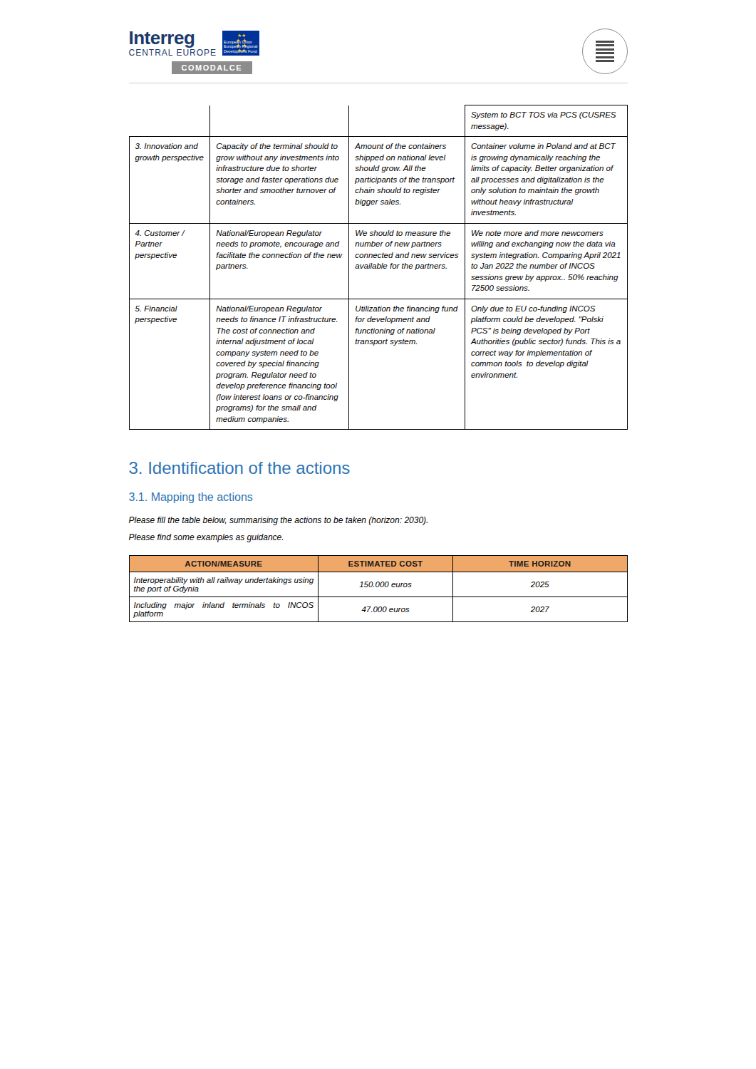Interreg
CENTRAL EUROPE
★ ★
★ ★
★ ★
★ ★
European Union
European Regional
Development Fund
COMODALCE
| | | | System to BCT TOS via PCS (CUSRES message). |
| 3. Innovation and growth perspective | Capacity of the terminal should to grow without any investments into infrastructure due to shorter storage and faster operations due shorter and smoother turnover of containers. | Amount of the containers shipped on national level should grow. All the participants of the transport chain should to register bigger sales. | Container volume in Poland and at BCT is growing dynamically reaching the limits of capacity. Better organization of all processes and digitalization is the only solution to maintain the growth without heavy infrastructural investments. |
| 4. Customer / Partner perspective | National/European Regulator needs to promote, encourage and facilitate the connection of the new partners. | We should to measure the number of new partners connected and new services available for the partners. | We note more and more newcomers willing and exchanging now the data via system integration. Comparing April 2021 to Jan 2022 the number of INCOS sessions grew by approx.. 50% reaching 72500 sessions. |
| 5. Financial perspective | National/European Regulator needs to finance IT infrastructure. The cost of connection and internal adjustment of local company system need to be covered by special financing program. Regulator need to develop preference financing tool (low interest loans or co-financing programs) for the small and medium companies. | Utilization the financing fund for development and functioning of national transport system. | Only due to EU co-funding INCOS platform could be developed. "Polski PCS" is being developed by Port Authorities (public sector) funds. This is a correct way for implementation of common tools to develop digital environment. |
3. Identification of the actions
3.1. Mapping the actions
Please fill the table below, summarising the actions to be taken (horizon: 2030).
Please find some examples as guidance.
| ACTION/MEASURE | ESTIMATED COST | TIME HORIZON |
| --- | --- | --- |
| Interoperability with all railway undertakings using the port of Gdynia | 150.000 euros | 2025 |
| Including major inland terminals to INCOS platform | 47.000 euros | 2027 |